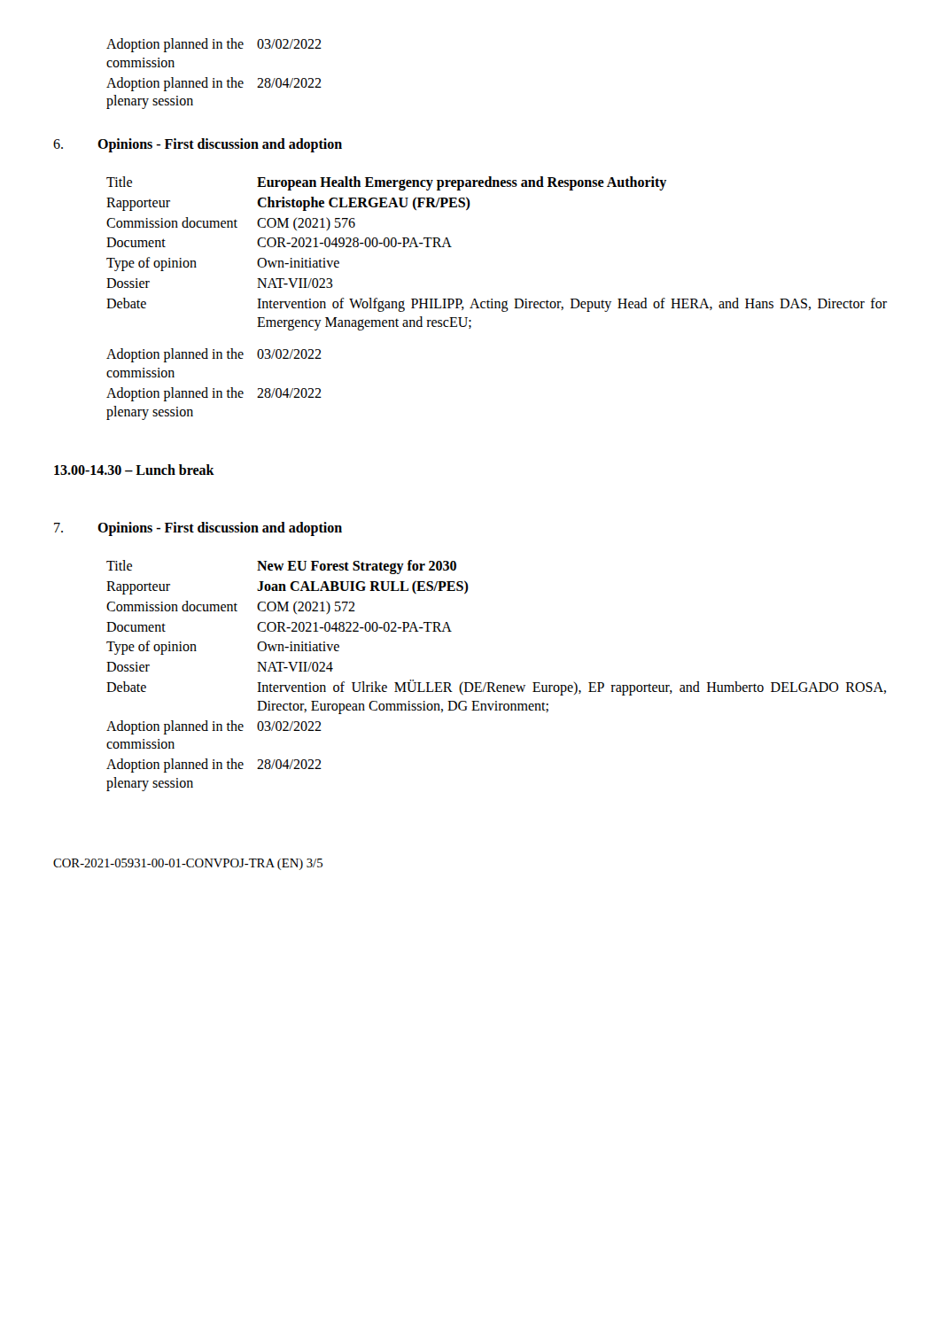Adoption planned in the commission
03/02/2022
Adoption planned in the plenary session
28/04/2022
6.
Opinions - First discussion and adoption
Title
European Health Emergency preparedness and Response Authority
Rapporteur
Christophe CLERGEAU (FR/PES)
Commission document
COM (2021) 576
Document
COR-2021-04928-00-00-PA-TRA
Type of opinion
Own-initiative
Dossier
NAT-VII/023
Debate
Intervention of Wolfgang PHILIPP, Acting Director, Deputy Head of HERA, and Hans DAS, Director for Emergency Management and rescEU;
Adoption planned in the commission
03/02/2022
Adoption planned in the plenary session
28/04/2022
13.00-14.30 – Lunch break
7.
Opinions - First discussion and adoption
Title
New EU Forest Strategy for 2030
Rapporteur
Joan CALABUIG RULL (ES/PES)
Commission document
COM (2021) 572
Document
COR-2021-04822-00-02-PA-TRA
Type of opinion
Own-initiative
Dossier
NAT-VII/024
Debate
Intervention of Ulrike MÜLLER (DE/Renew Europe), EP rapporteur, and Humberto DELGADO ROSA, Director, European Commission, DG Environment;
Adoption planned in the commission
03/02/2022
Adoption planned in the plenary session
28/04/2022
COR-2021-05931-00-01-CONVPOJ-TRA (EN) 3/5